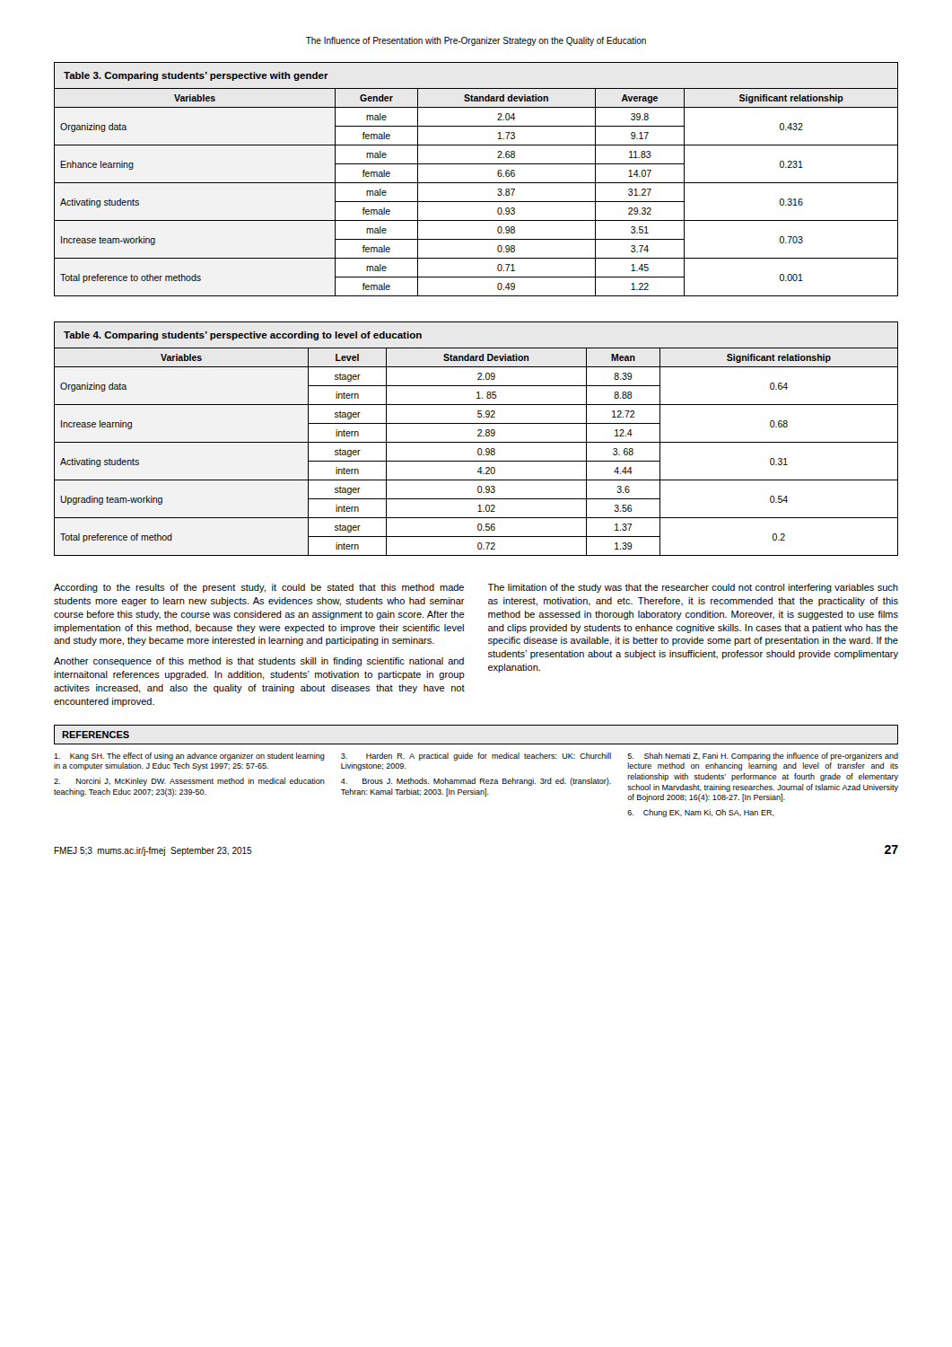The Influence of Presentation with Pre-Organizer Strategy on the Quality of Education
Table 3. Comparing students’ perspective with gender
| Variables | Gender | Standard deviation | Average | Significant relationship |
| --- | --- | --- | --- | --- |
| Organizing data | male | 2.04 | 39.8 | 0.432 |
| female | 1.73 | 9.17 |
| Enhance learning | male | 2.68 | 11.83 | 0.231 |
| female | 6.66 | 14.07 |
| Activating students | male | 3.87 | 31.27 | 0.316 |
| female | 0.93 | 29.32 |
| Increase team-working | male | 0.98 | 3.51 | 0.703 |
| female | 0.98 | 3.74 |
| Total preference to other methods | male | 0.71 | 1.45 | 0.001 |
| female | 0.49 | 1.22 |
Table 4. Comparing students’ perspective according to level of education
| Variables | Level | Standard Deviation | Mean | Significant relationship |
| --- | --- | --- | --- | --- |
| Organizing data | stager | 2.09 | 8.39 | 0.64 |
| intern | 1. 85 | 8.88 |
| Increase learning | stager | 5.92 | 12.72 | 0.68 |
| intern | 2.89 | 12.4 |
| Activating students | stager | 0.98 | 3. 68 | 0.31 |
| intern | 4.20 | 4.44 |
| Upgrading team-working | stager | 0.93 | 3.6 | 0.54 |
| intern | 1.02 | 3.56 |
| Total preference of method | stager | 0.56 | 1.37 | 0.2 |
| intern | 0.72 | 1.39 |
According to the results of the present study, it could be stated that this method made students more eager to learn new subjects. As evidences show, students who had seminar course before this study, the course was considered as an assignment to gain score. After the implementation of this method, because they were expected to improve their scientific level and study more, they became more interested in learning and participating in seminars.
Another consequence of this method is that students skill in finding scientific national and internaitonal references upgraded. In addition, students’ motivation to particpate in group activites increased, and also the quality of training about diseases that they have not encountered improved.
The limitation of the study was that the researcher could not control interfering variables such as interest, motivation, and etc. Therefore, it is recommended that the practicality of this method be assessed in thorough laboratory condition. Moreover, it is suggested to use films and clips provided by students to enhance cognitive skills. In cases that a patient who has the specific disease is available, it is better to provide some part of presentation in the ward. If the students’ presentation about a subject is insufficient, professor should provide complimentary explanation.
REFERENCES
1. Kang SH. The effect of using an advance organizer on student learning in a computer simulation. J Educ Tech Syst 1997; 25: 57-65.
2. Norcini J, McKinley DW. Assessment method in medical education teaching. Teach Educ 2007; 23(3): 239-50.
3. Harden R. A practical guide for medical teachers: UK: Churchill Livingstone; 2009.
4. Brous J. Methods. Mohammad Reza Behrangi. 3rd ed. (translator). Tehran: Kamal Tarbiat; 2003. [In Persian].
5. Shah Nemati Z, Fani H. Comparing the influence of pre-organizers and lecture method on enhancing learning and level of transfer and its relationship with students’ performance at fourth grade of elementary school in Marvdasht, training researches. Journal of Islamic Azad University of Bojnord 2008; 16(4): 108-27. [In Persian].
6. Chung EK, Nam Ki, Oh SA, Han ER,
FMEJ 5;3 mums.ac.ir/j-fmej September 23, 2015 27